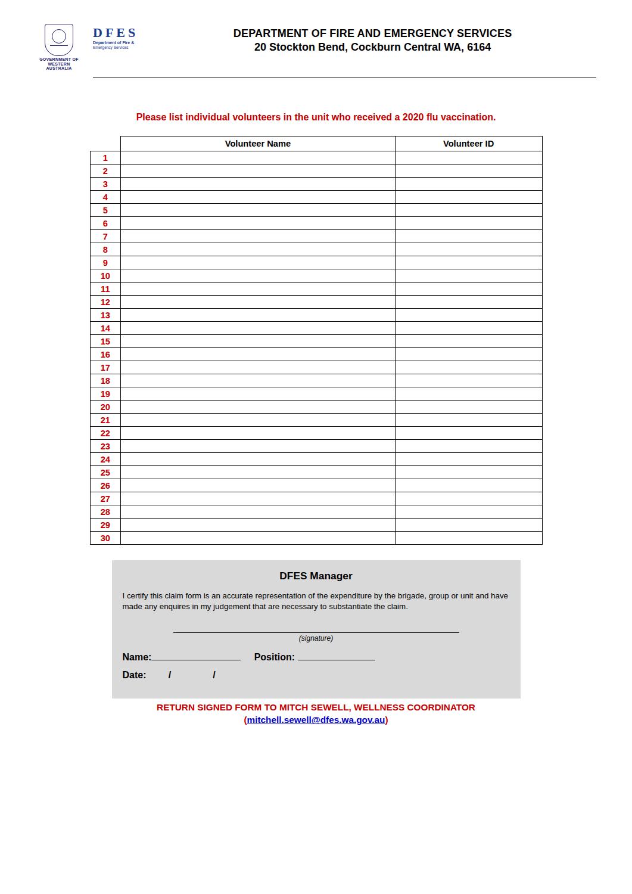GOVERNMENT OF
WESTERN AUSTRALIA
DFES
Department of Fire &Emergency Services
DEPARTMENT OF FIRE AND EMERGENCY SERVICES
20 Stockton Bend, Cockburn Central WA, 6164
Please list individual volunteers in the unit who received a 2020 flu vaccination.
| | Volunteer Name | Volunteer ID |
| --- | --- | --- |
| 1 | | |
| 2 | | |
| 3 | | |
| 4 | | |
| 5 | | |
| 6 | | |
| 7 | | |
| 8 | | |
| 9 | | |
| 10 | | |
| 11 | | |
| 12 | | |
| 13 | | |
| 14 | | |
| 15 | | |
| 16 | | |
| 17 | | |
| 18 | | |
| 19 | | |
| 20 | | |
| 21 | | |
| 22 | | |
| 23 | | |
| 24 | | |
| 25 | | |
| 26 | | |
| 27 | | |
| 28 | | |
| 29 | | |
| 30 | | |
DFES Manager
I certify this claim form is an accurate representation of the expenditure by the brigade, group or unit and have made any enquires in my judgement that are necessary to substantiate the claim.
(signature)
Name: Position:
Date: / /
RETURN SIGNED FORM TO MITCH SEWELL, WELLNESS COORDINATOR
(mitchell.sewell@dfes.wa.gov.au)